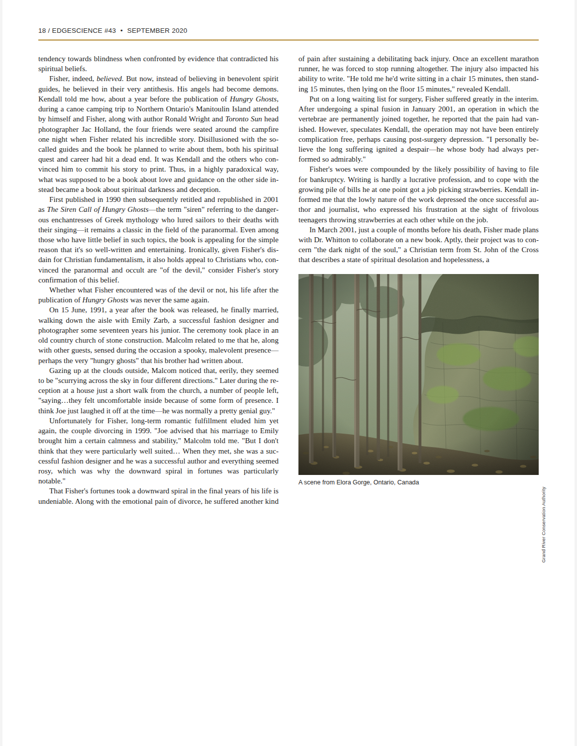18 / EDGESCIENCE #43 • SEPTEMBER 2020
tendency towards blindness when confronted by evidence that contradicted his spiritual beliefs.
Fisher, indeed, believed. But now, instead of believing in benevolent spirit guides, he believed in their very antithesis. His angels had become demons. Kendall told me how, about a year before the publication of Hungry Ghosts, during a canoe camping trip to Northern Ontario's Manitoulin Island attended by himself and Fisher, along with author Ronald Wright and Toronto Sun head photographer Jac Holland, the four friends were seated around the campfire one night when Fisher related his incredible story. Disillusioned with the so-called guides and the book he planned to write about them, both his spiritual quest and career had hit a dead end. It was Kendall and the others who convinced him to commit his story to print. Thus, in a highly paradoxical way, what was supposed to be a book about love and guidance on the other side instead became a book about spiritual darkness and deception.
First published in 1990 then subsequently retitled and republished in 2001 as The Siren Call of Hungry Ghosts—the term "siren" referring to the dangerous enchantresses of Greek mythology who lured sailors to their deaths with their singing—it remains a classic in the field of the paranormal. Even among those who have little belief in such topics, the book is appealing for the simple reason that it's so well-written and entertaining. Ironically, given Fisher's disdain for Christian fundamentalism, it also holds appeal to Christians who, convinced the paranormal and occult are "of the devil," consider Fisher's story confirmation of this belief.
Whether what Fisher encountered was of the devil or not, his life after the publication of Hungry Ghosts was never the same again.
On 15 June, 1991, a year after the book was released, he finally married, walking down the aisle with Emily Zarb, a successful fashion designer and photographer some seventeen years his junior. The ceremony took place in an old country church of stone construction. Malcolm related to me that he, along with other guests, sensed during the occasion a spooky, malevolent presence—perhaps the very "hungry ghosts" that his brother had written about.
Gazing up at the clouds outside, Malcom noticed that, eerily, they seemed to be "scurrying across the sky in four different directions." Later during the reception at a house just a short walk from the church, a number of people left, "saying…they felt uncomfortable inside because of some form of presence. I think Joe just laughed it off at the time—he was normally a pretty genial guy."
Unfortunately for Fisher, long-term romantic fulfillment eluded him yet again, the couple divorcing in 1999. "Joe advised that his marriage to Emily brought him a certain calmness and stability," Malcolm told me. "But I don't think that they were particularly well suited… When they met, she was a successful fashion designer and he was a successful author and everything seemed rosy, which was why the downward spiral in fortunes was particularly notable."
That Fisher's fortunes took a downward spiral in the final years of his life is undeniable. Along with the emotional pain of divorce, he suffered another kind of pain after sustaining a debilitating back injury. Once an excellent marathon runner, he was forced to stop running altogether. The injury also impacted his ability to write. "He told me he'd write sitting in a chair 15 minutes, then standing 15 minutes, then lying on the floor 15 minutes," revealed Kendall.
Put on a long waiting list for surgery, Fisher suffered greatly in the interim. After undergoing a spinal fusion in January 2001, an operation in which the vertebrae are permanently joined together, he reported that the pain had vanished. However, speculates Kendall, the operation may not have been entirely complication free, perhaps causing post-surgery depression. "I personally believe the long suffering ignited a despair—he whose body had always performed so admirably."
Fisher's woes were compounded by the likely possibility of having to file for bankruptcy. Writing is hardly a lucrative profession, and to cope with the growing pile of bills he at one point got a job picking strawberries. Kendall informed me that the lowly nature of the work depressed the once successful author and journalist, who expressed his frustration at the sight of frivolous teenagers throwing strawberries at each other while on the job.
In March 2001, just a couple of months before his death, Fisher made plans with Dr. Whitton to collaborate on a new book. Aptly, their project was to concern "the dark night of the soul," a Christian term from St. John of the Cross that describes a state of spiritual desolation and hopelessness, a
Grand River Conservation Authority
A scene from Elora Gorge, Ontario, Canada